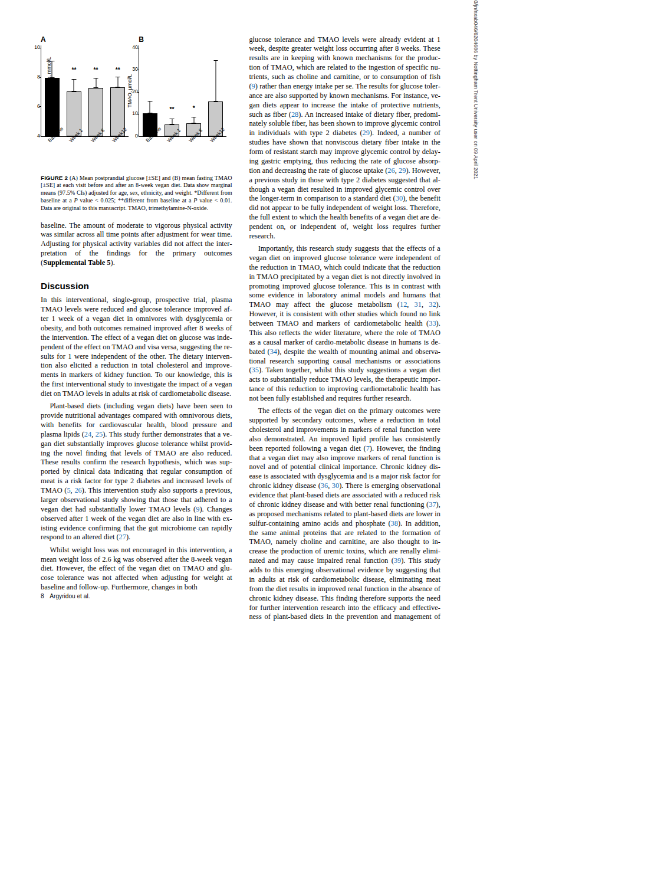Downloaded from https://academic.oup.com/jn/advance-article/doi/10.1093/jn/nxab046/6204686 by Nottingham Trent University user on 09 April 2021
A
Postprandial glucose, mmol/L
4
6
8
10
**
**
**
Baseline
Week 1
Week 8
Week12
B
TMAO, µmol/L
0
10
20
30
40
**
*
Baseline
Week 1
Week 8
Week12
FIGURE 2 (A) Mean postprandial glucose [±SE] and (B) mean fasting TMAO [±SE] at each visit before and after an 8-week vegan diet. Data show marginal means (97.5% CIs) adjusted for age, sex, ethnicity, and weight. *Different from baseline at a P value < 0.025; **different from baseline at a P value < 0.01. Data are original to this manuscript. TMAO, trimethylamine-N-oxide.
baseline. The amount of moderate to vigorous physical activity was similar across all time points after adjustment for wear time. Adjusting for physical activity variables did not affect the interpretation of the findings for the primary outcomes (Supplemental Table 5).
Discussion
In this interventional, single-group, prospective trial, plasma TMAO levels were reduced and glucose tolerance improved after 1 week of a vegan diet in omnivores with dysglycemia or obesity, and both outcomes remained improved after 8 weeks of the intervention. The effect of a vegan diet on glucose was independent of the effect on TMAO and visa versa, suggesting the results for 1 were independent of the other. The dietary intervention also elicited a reduction in total cholesterol and improvements in markers of kidney function. To our knowledge, this is the first interventional study to investigate the impact of a vegan diet on TMAO levels in adults at risk of cardiometabolic disease.
Plant-based diets (including vegan diets) have been seen to provide nutritional advantages compared with omnivorous diets, with benefits for cardiovascular health, blood pressure and plasma lipids (24, 25). This study further demonstrates that a vegan diet substantially improves glucose tolerance whilst providing the novel finding that levels of TMAO are also reduced. These results confirm the research hypothesis, which was supported by clinical data indicating that regular consumption of meat is a risk factor for type 2 diabetes and increased levels of TMAO (5, 26). This intervention study also supports a previous, larger observational study showing that those that adhered to a vegan diet had substantially lower TMAO levels (9). Changes observed after 1 week of the vegan diet are also in line with existing evidence confirming that the gut microbiome can rapidly respond to an altered diet (27).
Whilst weight loss was not encouraged in this intervention, a mean weight loss of 2.6 kg was observed after the 8-week vegan diet. However, the effect of the vegan diet on TMAO and glucose tolerance was not affected when adjusting for weight at baseline and follow-up. Furthermore, changes in both
glucose tolerance and TMAO levels were already evident at 1 week, despite greater weight loss occurring after 8 weeks. These results are in keeping with known mechanisms for the production of TMAO, which are related to the ingestion of specific nutrients, such as choline and carnitine, or to consumption of fish (9) rather than energy intake per se. The results for glucose tolerance are also supported by known mechanisms. For instance, vegan diets appear to increase the intake of protective nutrients, such as fiber (28). An increased intake of dietary fiber, predominately soluble fiber, has been shown to improve glycemic control in individuals with type 2 diabetes (29). Indeed, a number of studies have shown that nonviscous dietary fiber intake in the form of resistant starch may improve glycemic control by delaying gastric emptying, thus reducing the rate of glucose absorption and decreasing the rate of glucose uptake (26, 29). However, a previous study in those with type 2 diabetes suggested that although a vegan diet resulted in improved glycemic control over the longer-term in comparison to a standard diet (30), the benefit did not appear to be fully independent of weight loss. Therefore, the full extent to which the health benefits of a vegan diet are dependent on, or independent of, weight loss requires further research.
Importantly, this research study suggests that the effects of a vegan diet on improved glucose tolerance were independent of the reduction in TMAO, which could indicate that the reduction in TMAO precipitated by a vegan diet is not directly involved in promoting improved glucose tolerance. This is in contrast with some evidence in laboratory animal models and humans that TMAO may affect the glucose metabolism (12, 31, 32). However, it is consistent with other studies which found no link between TMAO and markers of cardiometabolic health (33). This also reflects the wider literature, where the role of TMAO as a causal marker of cardio-metabolic disease in humans is debated (34), despite the wealth of mounting animal and observational research supporting causal mechanisms or associations (35). Taken together, whilst this study suggestions a vegan diet acts to substantially reduce TMAO levels, the therapeutic importance of this reduction to improving cardiometabolic health has not been fully established and requires further research.
The effects of the vegan diet on the primary outcomes were supported by secondary outcomes, where a reduction in total cholesterol and improvements in markers of renal function were also demonstrated. An improved lipid profile has consistently been reported following a vegan diet (7). However, the finding that a vegan diet may also improve markers of renal function is novel and of potential clinical importance. Chronic kidney disease is associated with dysglycemia and is a major risk factor for chronic kidney disease (36, 30). There is emerging observational evidence that plant-based diets are associated with a reduced risk of chronic kidney disease and with better renal functioning (37), as proposed mechanisms related to plant-based diets are lower in sulfur-containing amino acids and phosphate (38). In addition, the same animal proteins that are related to the formation of TMAO, namely choline and carnitine, are also thought to increase the production of uremic toxins, which are renally eliminated and may cause impaired renal function (39). This study adds to this emerging observational evidence by suggesting that in adults at risk of cardiometabolic disease, eliminating meat from the diet results in improved renal function in the absence of chronic kidney disease. This finding therefore supports the need for further intervention research into the efficacy and effectiveness of plant-based diets in the prevention and management of chronic kidney disease.
8 Argyridou et al.